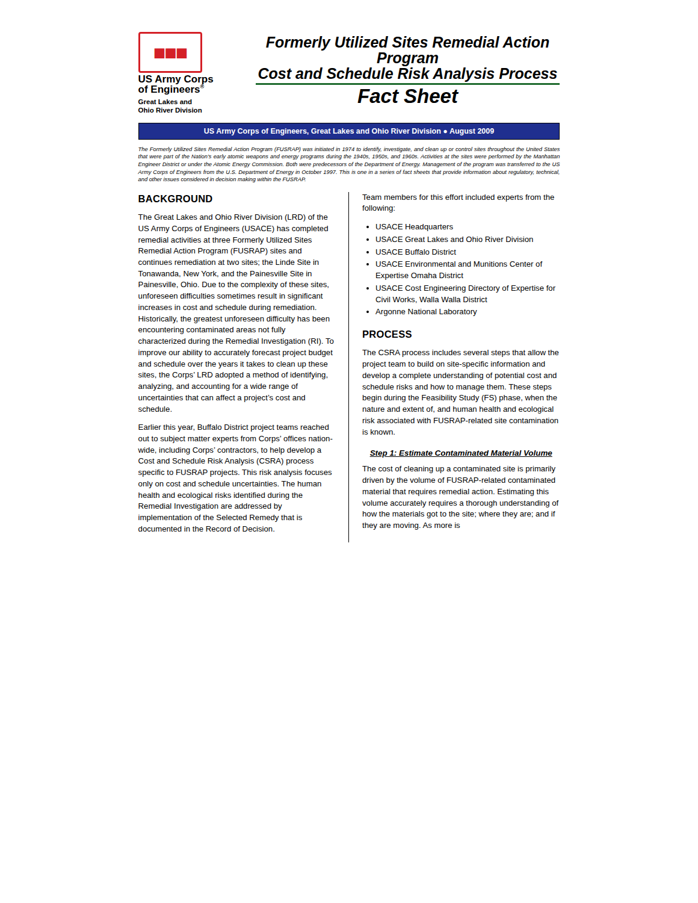■■■
US Army Corps
of Engineers®
Great Lakes and
Ohio River Division
Formerly Utilized Sites Remedial Action Program
Cost and Schedule Risk Analysis Process
Fact Sheet
US Army Corps of Engineers, Great Lakes and Ohio River Division ● August 2009
The Formerly Utilized Sites Remedial Action Program (FUSRAP) was initiated in 1974 to identify, investigate, and clean up or control sites throughout the United States that were part of the Nation’s early atomic weapons and energy programs during the 1940s, 1950s, and 1960s. Activities at the sites were performed by the Manhattan Engineer District or under the Atomic Energy Commission. Both were predecessors of the Department of Energy. Management of the program was transferred to the US Army Corps of Engineers from the U.S. Department of Energy in October 1997. This is one in a series of fact sheets that provide information about regulatory, technical, and other issues considered in decision making within the FUSRAP.
BACKGROUND
The Great Lakes and Ohio River Division (LRD) of the US Army Corps of Engineers (USACE) has completed remedial activities at three Formerly Utilized Sites Remedial Action Program (FUSRAP) sites and continues remediation at two sites; the Linde Site in Tonawanda, New York, and the Painesville Site in Painesville, Ohio. Due to the complexity of these sites, unforeseen difficulties sometimes result in significant increases in cost and schedule during remediation. Historically, the greatest unforeseen difficulty has been encountering contaminated areas not fully characterized during the Remedial Investigation (RI). To improve our ability to accurately forecast project budget and schedule over the years it takes to clean up these sites, the Corps’ LRD adopted a method of identifying, analyzing, and accounting for a wide range of uncertainties that can affect a project’s cost and schedule.
Earlier this year, Buffalo District project teams reached out to subject matter experts from Corps’ offices nation-wide, including Corps’ contractors, to help develop a Cost and Schedule Risk Analysis (CSRA) process specific to FUSRAP projects. This risk analysis focuses only on cost and schedule uncertainties. The human health and ecological risks identified during the Remedial Investigation are addressed by implementation of the Selected Remedy that is documented in the Record of Decision.
Team members for this effort included experts from the following:
USACE Headquarters
USACE Great Lakes and Ohio River Division
USACE Buffalo District
USACE Environmental and Munitions Center of Expertise Omaha District
USACE Cost Engineering Directory of Expertise for Civil Works, Walla Walla District
Argonne National Laboratory
PROCESS
The CSRA process includes several steps that allow the project team to build on site-specific information and develop a complete understanding of potential cost and schedule risks and how to manage them. These steps begin during the Feasibility Study (FS) phase, when the nature and extent of, and human health and ecological risk associated with FUSRAP-related site contamination is known.
Step 1: Estimate Contaminated Material Volume
The cost of cleaning up a contaminated site is primarily driven by the volume of FUSRAP-related contaminated material that requires remedial action. Estimating this volume accurately requires a thorough understanding of how the materials got to the site; where they are; and if they are moving. As more is